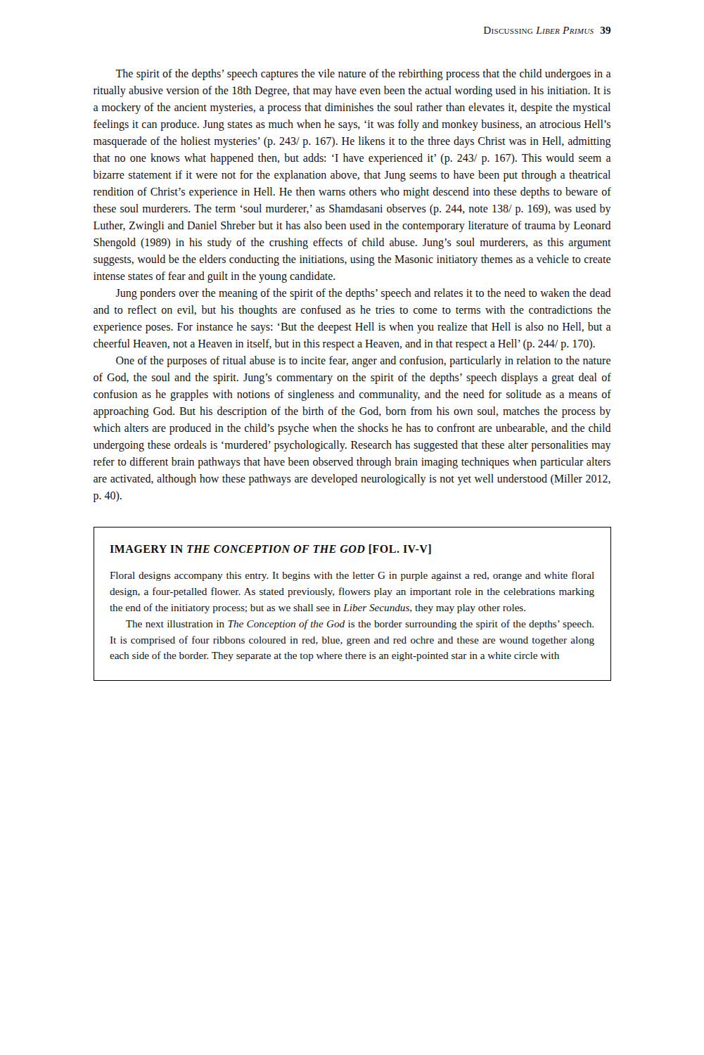Discussing Liber Primus 39
The spirit of the depths’ speech captures the vile nature of the rebirthing process that the child undergoes in a ritually abusive version of the 18th Degree, that may have even been the actual wording used in his initiation. It is a mockery of the ancient mysteries, a process that diminishes the soul rather than elevates it, despite the mystical feelings it can produce. Jung states as much when he says, ‘it was folly and monkey business, an atrocious Hell’s masquerade of the holiest mysteries’ (p. 243/ p. 167). He likens it to the three days Christ was in Hell, admitting that no one knows what happened then, but adds: ‘I have experienced it’ (p. 243/ p. 167). This would seem a bizarre statement if it were not for the explanation above, that Jung seems to have been put through a theatrical rendition of Christ’s experience in Hell. He then warns others who might descend into these depths to beware of these soul murderers. The term ‘soul murderer,’ as Shamdasani observes (p. 244, note 138/ p. 169), was used by Luther, Zwingli and Daniel Shreber but it has also been used in the contemporary literature of trauma by Leonard Shengold (1989) in his study of the crushing effects of child abuse. Jung’s soul murderers, as this argument suggests, would be the elders conducting the initiations, using the Masonic initiatory themes as a vehicle to create intense states of fear and guilt in the young candidate.
Jung ponders over the meaning of the spirit of the depths’ speech and relates it to the need to waken the dead and to reflect on evil, but his thoughts are confused as he tries to come to terms with the contradictions the experience poses. For instance he says: ‘But the deepest Hell is when you realize that Hell is also no Hell, but a cheerful Heaven, not a Heaven in itself, but in this respect a Heaven, and in that respect a Hell’ (p. 244/ p. 170).
One of the purposes of ritual abuse is to incite fear, anger and confusion, particularly in relation to the nature of God, the soul and the spirit. Jung’s commentary on the spirit of the depths’ speech displays a great deal of confusion as he grapples with notions of singleness and communality, and the need for solitude as a means of approaching God. But his description of the birth of the God, born from his own soul, matches the process by which alters are produced in the child’s psyche when the shocks he has to confront are unbearable, and the child undergoing these ordeals is ‘murdered’ psychologically. Research has suggested that these alter personalities may refer to different brain pathways that have been observed through brain imaging techniques when particular alters are activated, although how these pathways are developed neurologically is not yet well understood (Miller 2012, p. 40).
IMAGERY IN THE CONCEPTION OF THE GOD [FOL. IV-V]
Floral designs accompany this entry. It begins with the letter G in purple against a red, orange and white floral design, a four-petalled flower. As stated previously, flowers play an important role in the celebrations marking the end of the initiatory process; but as we shall see in Liber Secundus, they may play other roles.
The next illustration in The Conception of the God is the border surrounding the spirit of the depths’ speech. It is comprised of four ribbons coloured in red, blue, green and red ochre and these are wound together along each side of the border. They separate at the top where there is an eight-pointed star in a white circle with